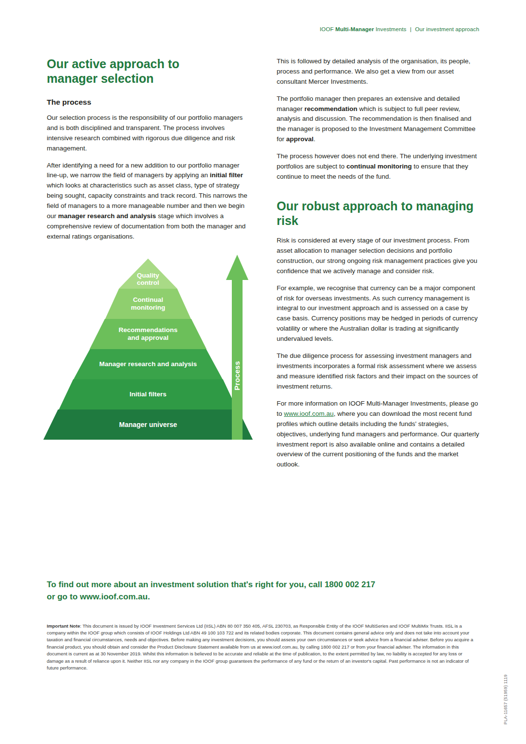IOOF Multi-Manager Investments | Our investment approach
Our active approach to
manager selection
The process
Our selection process is the responsibility of our portfolio managers and is both disciplined and transparent. The process involves intensive research combined with rigorous due diligence and risk management.
After identifying a need for a new addition to our portfolio manager line-up, we narrow the field of managers by applying an initial filter which looks at characteristics such as asset class, type of strategy being sought, capacity constraints and track record. This narrows the field of managers to a more manageable number and then we begin our manager research and analysis stage which involves a comprehensive review of documentation from both the manager and external ratings organisations.
Quality
control
Continual
monitoring
Recommendations
and approval
Manager research and analysis
Initial filters
Manager universe
Process
This is followed by detailed analysis of the organisation, its people, process and performance. We also get a view from our asset consultant Mercer Investments.
The portfolio manager then prepares an extensive and detailed manager recommendation which is subject to full peer review, analysis and discussion. The recommendation is then finalised and the manager is proposed to the Investment Management Committee for approval.
The process however does not end there. The underlying investment portfolios are subject to continual monitoring to ensure that they continue to meet the needs of the fund.
Our robust approach to managing risk
Risk is considered at every stage of our investment process. From asset allocation to manager selection decisions and portfolio construction, our strong ongoing risk management practices give you confidence that we actively manage and consider risk.
For example, we recognise that currency can be a major component of risk for overseas investments. As such currency management is integral to our investment approach and is assessed on a case by case basis. Currency positions may be hedged in periods of currency volatility or where the Australian dollar is trading at significantly undervalued levels.
The due diligence process for assessing investment managers and investments incorporates a formal risk assessment where we assess and measure identified risk factors and their impact on the sources of investment returns.
For more information on IOOF Multi-Manager Investments, please go to www.ioof.com.au, where you can download the most recent fund profiles which outline details including the funds' strategies, objectives, underlying fund managers and performance. Our quarterly investment report is also available online and contains a detailed overview of the current positioning of the funds and the market outlook.
To find out more about an investment solution that's right for you, call 1800 002 217
or go to www.ioof.com.au.
Important Note: This document is issued by IOOF Investment Services Ltd (IISL) ABN 80 007 350 405, AFSL 230703, as Responsible Entity of the IOOF MultiSeries and IOOF MultiMix Trusts. IISL is a company within the IOOF group which consists of IOOF Holdings Ltd ABN 49 100 103 722 and its related bodies corporate. This document contains general advice only and does not take into account your taxation and financial circumstances, needs and objectives. Before making any investment decisions, you should assess your own circumstances or seek advice from a financial adviser. Before you acquire a financial product, you should obtain and consider the Product Disclosure Statement available from us at www.ioof.com.au, by calling 1800 002 217 or from your financial adviser. The information in this document is current as at 30 November 2019. Whilst this information is believed to be accurate and reliable at the time of publication, to the extent permitted by law, no liability is accepted for any loss or damage as a result of reliance upon it. Neither IISL nor any company in the IOOF group guarantees the performance of any fund or the return of an investor's capital. Past performance is not an indicator of future performance.
PLA-11657 (51959) 1119